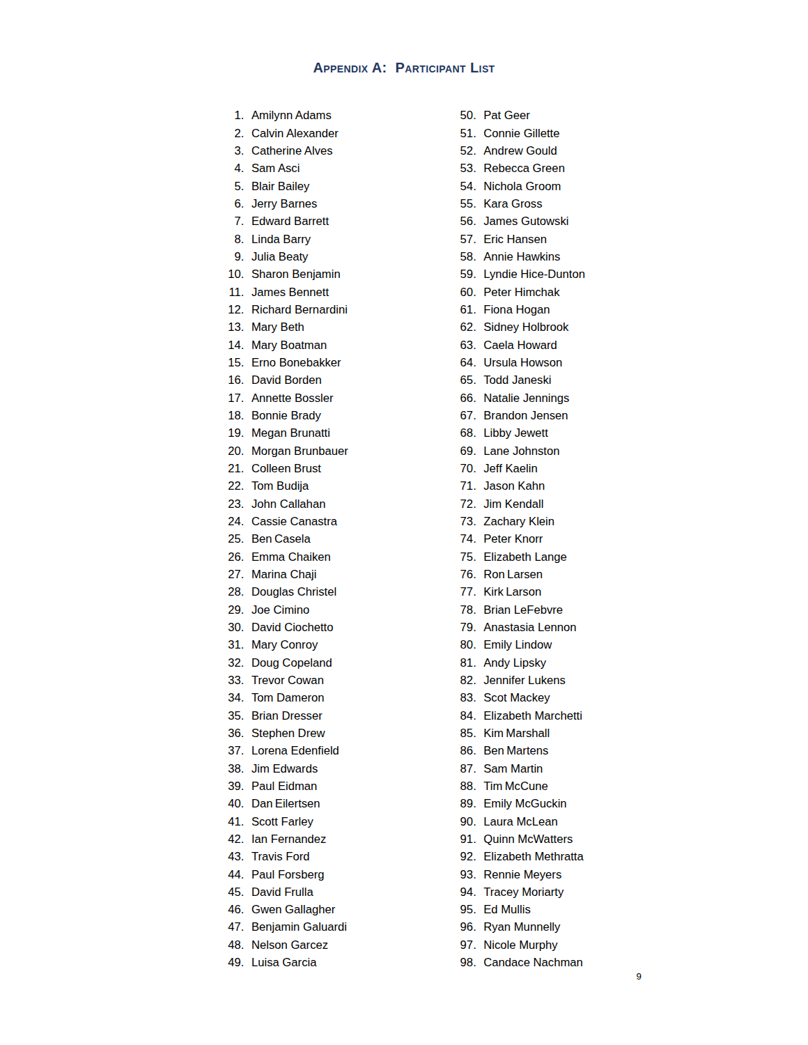Appendix A: Participant List
Amilynn Adams
Calvin Alexander
Catherine Alves
Sam Asci
Blair Bailey
Jerry Barnes
Edward Barrett
Linda Barry
Julia Beaty
Sharon Benjamin
James Bennett
Richard Bernardini
Mary Beth
Mary Boatman
Erno Bonebakker
David Borden
Annette Bossler
Bonnie Brady
Megan Brunatti
Morgan Brunbauer
Colleen Brust
Tom Budija
John Callahan
Cassie Canastra
Ben Casela
Emma Chaiken
Marina Chaji
Douglas Christel
Joe Cimino
David Ciochetto
Mary Conroy
Doug Copeland
Trevor Cowan
Tom Dameron
Brian Dresser
Stephen Drew
Lorena Edenfield
Jim Edwards
Paul Eidman
Dan Eilertsen
Scott Farley
Ian Fernandez
Travis Ford
Paul Forsberg
David Frulla
Gwen Gallagher
Benjamin Galuardi
Nelson Garcez
Luisa Garcia
Pat Geer
Connie Gillette
Andrew Gould
Rebecca Green
Nichola Groom
Kara Gross
James Gutowski
Eric Hansen
Annie Hawkins
Lyndie Hice-Dunton
Peter Himchak
Fiona Hogan
Sidney Holbrook
Caela Howard
Ursula Howson
Todd Janeski
Natalie Jennings
Brandon Jensen
Libby Jewett
Lane Johnston
Jeff Kaelin
Jason Kahn
Jim Kendall
Zachary Klein
Peter Knorr
Elizabeth Lange
Ron Larsen
Kirk Larson
Brian LeFebvre
Anastasia Lennon
Emily Lindow
Andy Lipsky
Jennifer Lukens
Scot Mackey
Elizabeth Marchetti
Kim Marshall
Ben Martens
Sam Martin
Tim McCune
Emily McGuckin
Laura McLean
Quinn McWatters
Elizabeth Methratta
Rennie Meyers
Tracey Moriarty
Ed Mullis
Ryan Munnelly
Nicole Murphy
Candace Nachman
9